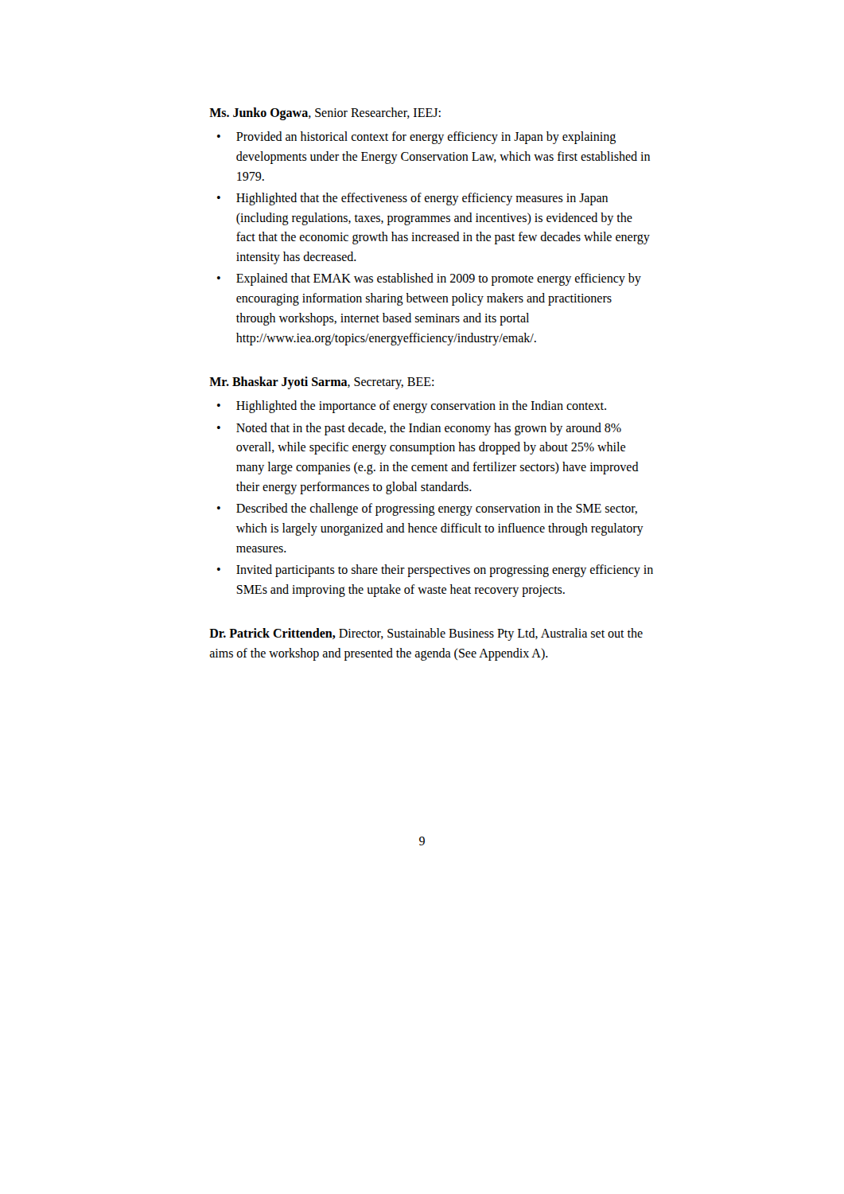Ms. Junko Ogawa, Senior Researcher, IEEJ:
Provided an historical context for energy efficiency in Japan by explaining developments under the Energy Conservation Law, which was first established in 1979.
Highlighted that the effectiveness of energy efficiency measures in Japan (including regulations, taxes, programmes and incentives) is evidenced by the fact that the economic growth has increased in the past few decades while energy intensity has decreased.
Explained that EMAK was established in 2009 to promote energy efficiency by encouraging information sharing between policy makers and practitioners through workshops, internet based seminars and its portal http://www.iea.org/topics/energyefficiency/industry/emak/.
Mr. Bhaskar Jyoti Sarma, Secretary, BEE:
Highlighted the importance of energy conservation in the Indian context.
Noted that in the past decade, the Indian economy has grown by around 8% overall, while specific energy consumption has dropped by about 25% while many large companies (e.g. in the cement and fertilizer sectors) have improved their energy performances to global standards.
Described the challenge of progressing energy conservation in the SME sector, which is largely unorganized and hence difficult to influence through regulatory measures.
Invited participants to share their perspectives on progressing energy efficiency in SMEs and improving the uptake of waste heat recovery projects.
Dr. Patrick Crittenden, Director, Sustainable Business Pty Ltd, Australia set out the aims of the workshop and presented the agenda (See Appendix A).
9